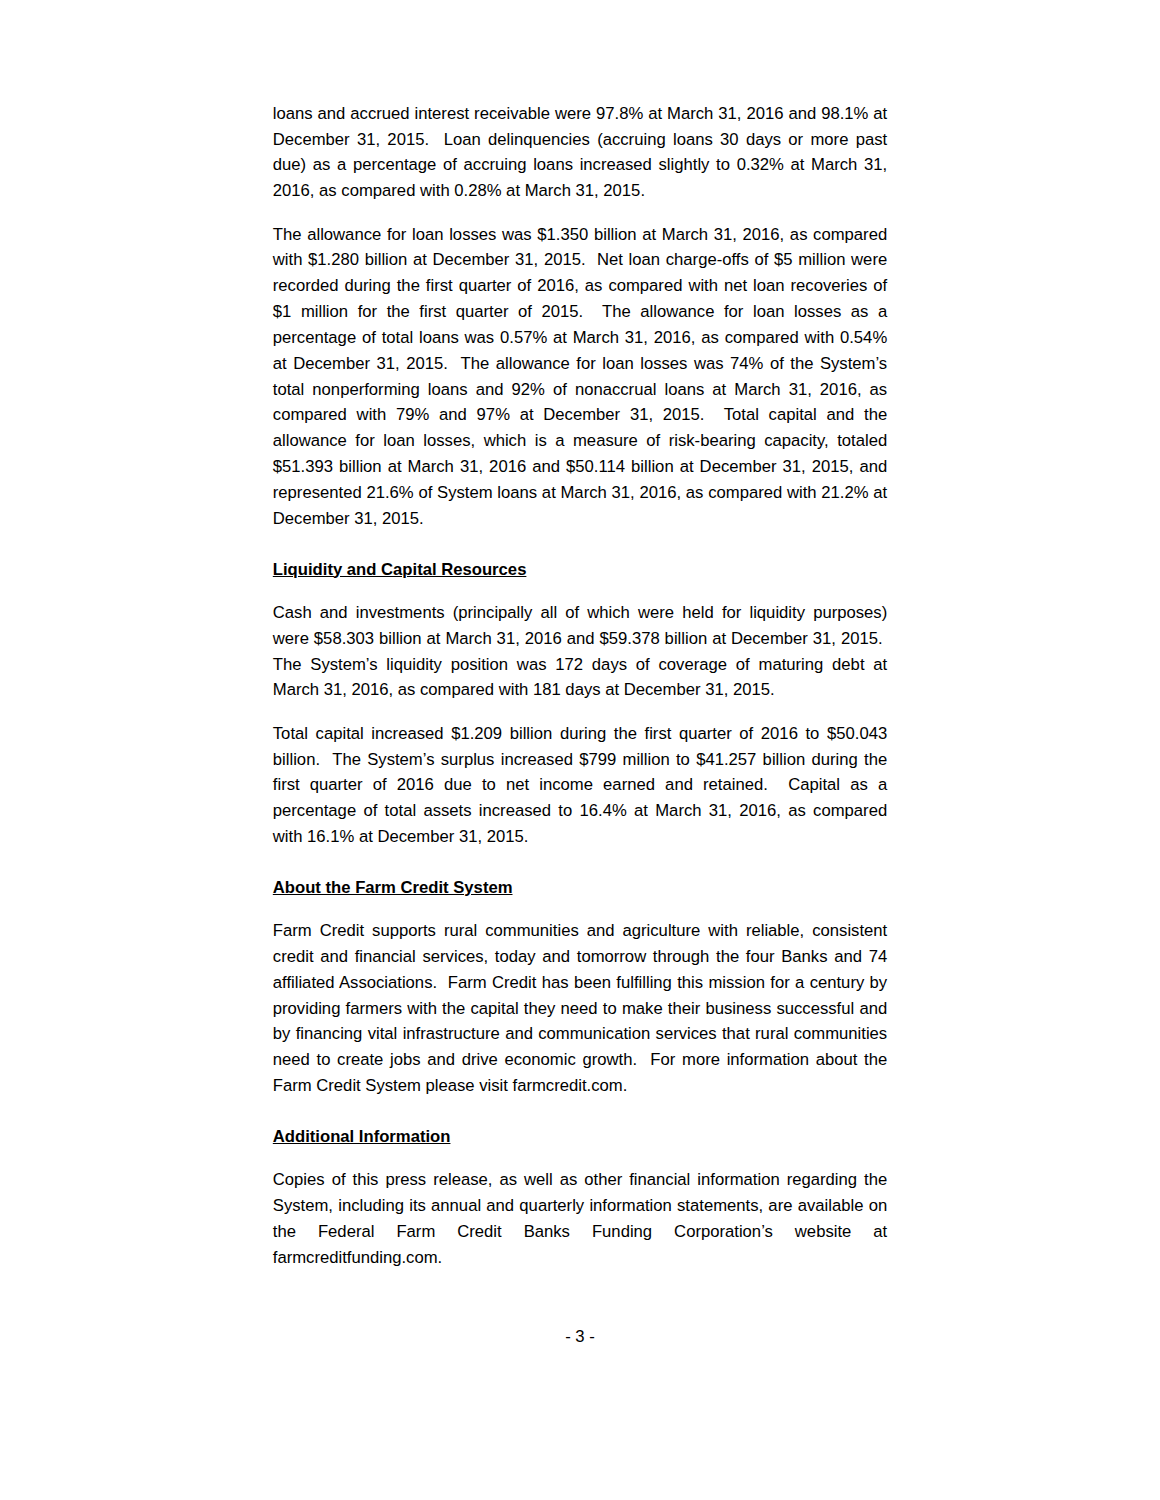loans and accrued interest receivable were 97.8% at March 31, 2016 and 98.1% at December 31, 2015. Loan delinquencies (accruing loans 30 days or more past due) as a percentage of accruing loans increased slightly to 0.32% at March 31, 2016, as compared with 0.28% at March 31, 2015.
The allowance for loan losses was $1.350 billion at March 31, 2016, as compared with $1.280 billion at December 31, 2015. Net loan charge-offs of $5 million were recorded during the first quarter of 2016, as compared with net loan recoveries of $1 million for the first quarter of 2015. The allowance for loan losses as a percentage of total loans was 0.57% at March 31, 2016, as compared with 0.54% at December 31, 2015. The allowance for loan losses was 74% of the System’s total nonperforming loans and 92% of nonaccrual loans at March 31, 2016, as compared with 79% and 97% at December 31, 2015. Total capital and the allowance for loan losses, which is a measure of risk-bearing capacity, totaled $51.393 billion at March 31, 2016 and $50.114 billion at December 31, 2015, and represented 21.6% of System loans at March 31, 2016, as compared with 21.2% at December 31, 2015.
Liquidity and Capital Resources
Cash and investments (principally all of which were held for liquidity purposes) were $58.303 billion at March 31, 2016 and $59.378 billion at December 31, 2015. The System’s liquidity position was 172 days of coverage of maturing debt at March 31, 2016, as compared with 181 days at December 31, 2015.
Total capital increased $1.209 billion during the first quarter of 2016 to $50.043 billion. The System’s surplus increased $799 million to $41.257 billion during the first quarter of 2016 due to net income earned and retained. Capital as a percentage of total assets increased to 16.4% at March 31, 2016, as compared with 16.1% at December 31, 2015.
About the Farm Credit System
Farm Credit supports rural communities and agriculture with reliable, consistent credit and financial services, today and tomorrow through the four Banks and 74 affiliated Associations. Farm Credit has been fulfilling this mission for a century by providing farmers with the capital they need to make their business successful and by financing vital infrastructure and communication services that rural communities need to create jobs and drive economic growth. For more information about the Farm Credit System please visit farmcredit.com.
Additional Information
Copies of this press release, as well as other financial information regarding the System, including its annual and quarterly information statements, are available on the Federal Farm Credit Banks Funding Corporation’s website at farmcreditfunding.com.
- 3 -